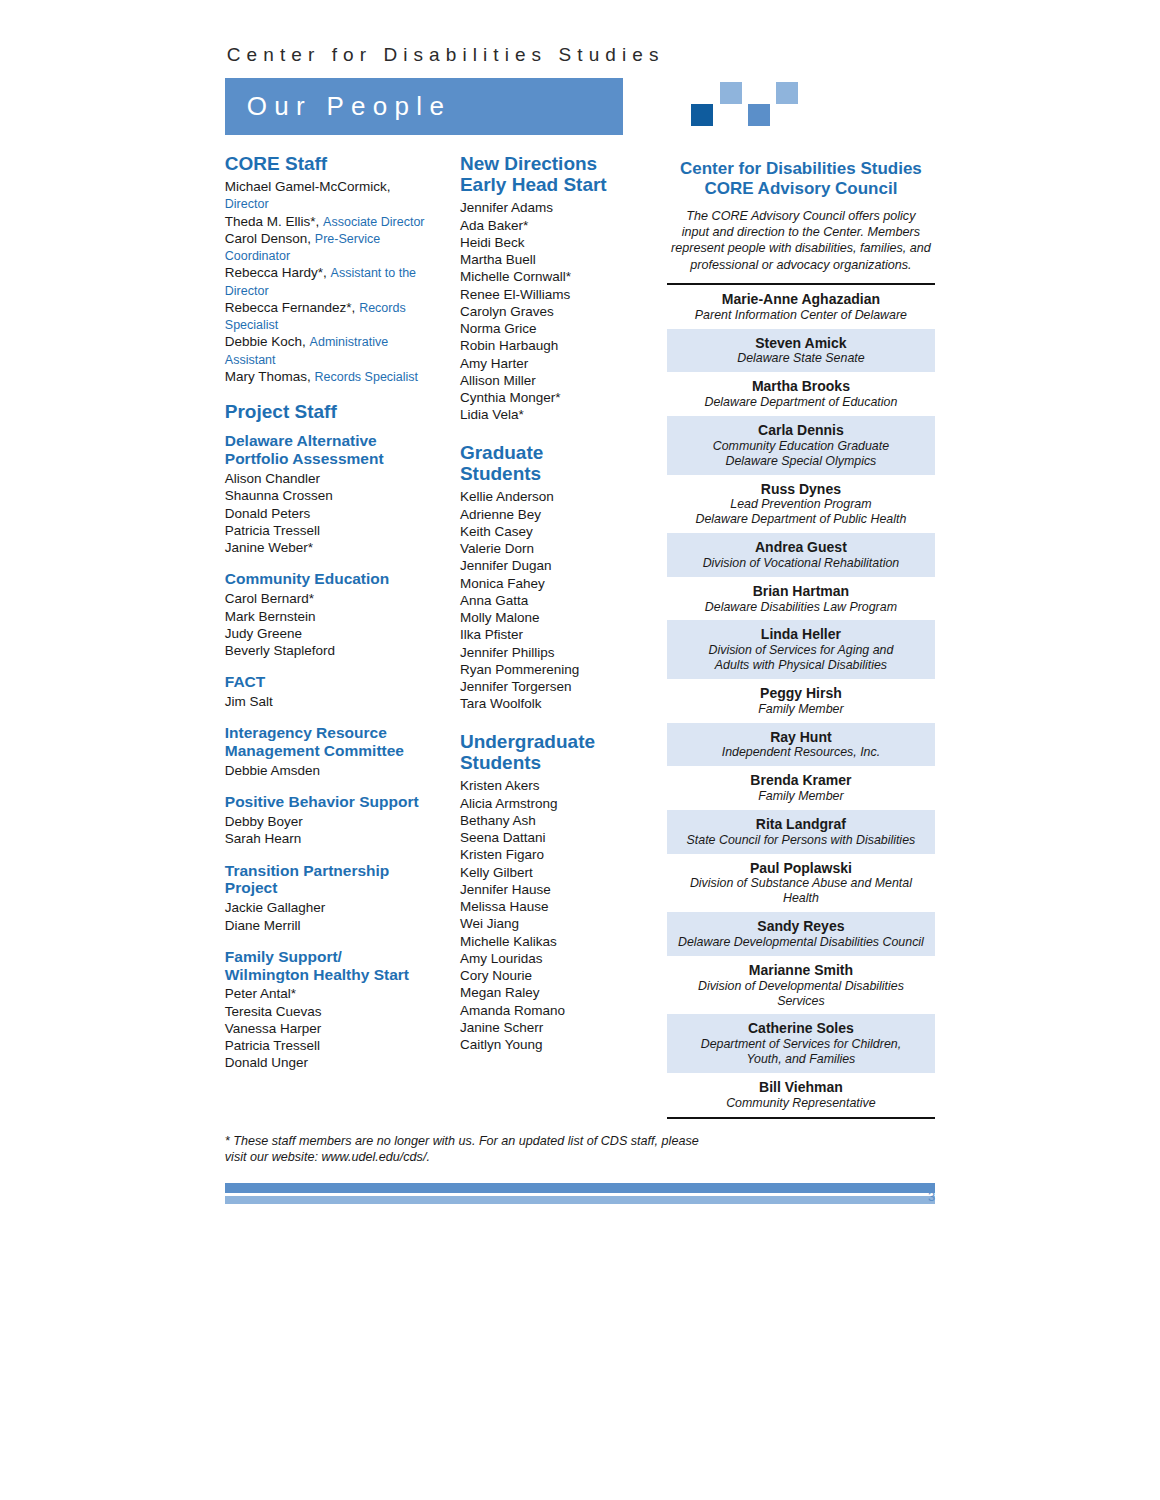Center for Disabilities Studies
Our People
CORE Staff
Michael Gamel-McCormick, Director
Theda M. Ellis*, Associate Director
Carol Denson, Pre-Service Coordinator
Rebecca Hardy*, Assistant to the Director
Rebecca Fernandez*, Records Specialist
Debbie Koch, Administrative Assistant
Mary Thomas, Records Specialist
Project Staff
Delaware Alternative
Portfolio Assessment
Alison Chandler
Shaunna Crossen
Donald Peters
Patricia Tressell
Janine Weber*
Community Education
Carol Bernard*
Mark Bernstein
Judy Greene
Beverly Stapleford
FACT
Jim Salt
Interagency Resource
Management Committee
Debbie Amsden
Positive Behavior Support
Debby Boyer
Sarah Hearn
Transition Partnership Project
Jackie Gallagher
Diane Merrill
Family Support/
Wilmington Healthy Start
Peter Antal*
Teresita Cuevas
Vanessa Harper
Patricia Tressell
Donald Unger
New Directions
Early Head Start
Jennifer Adams
Ada Baker*
Heidi Beck
Martha Buell
Michelle Cornwall*
Renee El-Williams
Carolyn Graves
Norma Grice
Robin Harbaugh
Amy Harter
Allison Miller
Cynthia Monger*
Lidia Vela*
Graduate
Students
Kellie Anderson
Adrienne Bey
Keith Casey
Valerie Dorn
Jennifer Dugan
Monica Fahey
Anna Gatta
Molly Malone
Ilka Pfister
Jennifer Phillips
Ryan Pommerening
Jennifer Torgersen
Tara Woolfolk
Undergraduate
Students
Kristen Akers
Alicia Armstrong
Bethany Ash
Seena Dattani
Kristen Figaro
Kelly Gilbert
Jennifer Hause
Melissa Hause
Wei Jiang
Michelle Kalikas
Amy Louridas
Cory Nourie
Megan Raley
Amanda Romano
Janine Scherr
Caitlyn Young
Center for Disabilities Studies
CORE Advisory Council
The CORE Advisory Council offers policy
input and direction to the Center. Members
represent people with disabilities, families, and
professional or advocacy organizations.
| Marie-Anne Aghazadian Parent Information Center of Delaware |
| Steven Amick Delaware State Senate |
| Martha Brooks Delaware Department of Education |
| Carla Dennis Community Education Graduate Delaware Special Olympics |
| Russ Dynes Lead Prevention Program Delaware Department of Public Health |
| Andrea Guest Division of Vocational Rehabilitation |
| Brian Hartman Delaware Disabilities Law Program |
| Linda Heller Division of Services for Aging and Adults with Physical Disabilities |
| Peggy Hirsh Family Member |
| Ray Hunt Independent Resources, Inc. |
| Brenda Kramer Family Member |
| Rita Landgraf State Council for Persons with Disabilities |
| Paul Poplawski Division of Substance Abuse and Mental Health |
| Sandy Reyes Delaware Developmental Disabilities Council |
| Marianne Smith Division of Developmental Disabilities Services |
| Catherine Soles Department of Services for Children, Youth, and Families |
| Bill Viehman Community Representative |
* These staff members are no longer with us. For an updated list of CDS staff, please visit our website: www.udel.edu/cds/.
3